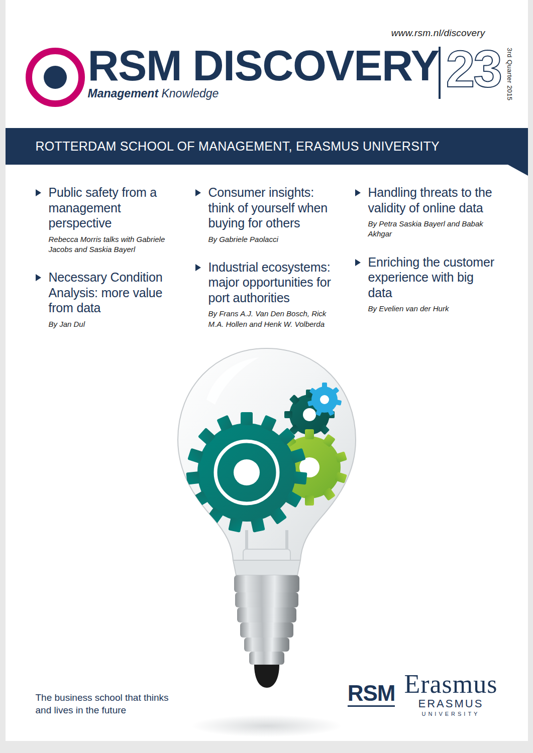www.rsm.nl/discovery
RSM DISCOVERY
Management Knowledge
23
3rd Quarter 2015
ROTTERDAM SCHOOL OF MANAGEMENT, ERASMUS UNIVERSITY
Public safety from a management perspective
Rebecca Morris talks with Gabriele Jacobs and Saskia Bayerl
Necessary Condition Analysis: more value from data
By Jan Dul
Consumer insights: think of yourself when buying for others
By Gabriele Paolacci
Industrial ecosystems: major opportunities for port authorities
By Frans A.J. Van Den Bosch, Rick M.A. Hollen and Henk W. Volberda
Handling threats to the validity of online data
By Petra Saskia Bayerl and Babak Akhgar
Enriching the customer experience with big data
By Evelien van der Hurk
The business school that thinks
and lives in the future
RSM
Erasmus
ERASMUS
UNIVERSITY